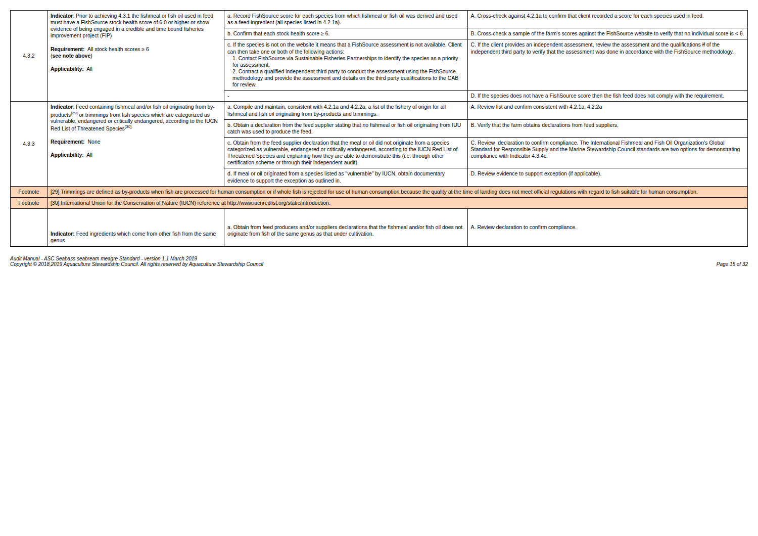| 4.3.2 | Indicator : Prior to achieving 4.3.1 the fishmeal or fish oil used in feed must have a FishSource stock health score of 6.0 or higher or show evidence of being engaged in a credible and time bound fisheries improvement project (FIP) Requirement: All stock health scores ≥ 6 ( see note above ) Applicability: All | a. Record FishSource score for each species from which fishmeal or fish oil was derived and used as a feed ingredient (all species listed in 4.2.1a). | A. Cross-check against 4.2.1a to confirm that client recorded a score for each species used in feed. |
| b. Confirm that each stock health score ≥ 6. | B. Cross-check a sample of the farm's scores against the FishSource website to verify that no individual score is < 6. |
| c. If the species is not on the website it means that a FishSource assessment is not available. Client can then take one or both of the following actions: 1. Contact FishSource via Sustainable Fisheries Partnerships to identify the species as a priority for assessment. 2. Contract a qualified independent third party to conduct the assessment using the FishSource methodology and provide the assessment and details on the third party qualifications to the CAB for review. | C. If the client provides an independent assessment, review the assessment and the qualifications if of the independent third party to verify that the assessment was done in accordance with the FishSource methodology. |
| - | D. If the species does not have a FishSource score then the fish feed does not comply with the requirement. |
| 4.3.3 | Indicator : Feed containing fishmeal and/or fish oil originating from by-products [29] or trimmings from fish species which are categorized as vulnerable, endangered or critically endangered, according to the IUCN Red List of Threatened Species [30] Requirement: None Applicability: All | a. Compile and maintain, consistent with 4.2.1a and 4.2.2a, a list of the fishery of origin for all fishmeal and fish oil originating from by-products and trimmings. | A. Review list and confirm consistent with 4.2.1a, 4.2.2a |
| b. Obtain a declaration from the feed supplier stating that no fishmeal or fish oil originating from IUU catch was used to produce the feed. | B. Verify that the farm obtains declarations from feed suppliers. |
| c. Obtain from the feed supplier declaration that the meal or oil did not originate from a species categorized as vulnerable, endangered or critically endangered, according to the IUCN Red List of Threatened Species and explaining how they are able to demonstrate this (i.e. through other certification scheme or through their independent audit). | C. Review declaration to confirm compliance. The International Fishmeal and Fish Oil Organization's Global Standard for Responsible Supply and the Marine Stewardship Council standards are two options for demonstrating compliance with Indicator 4.3.4c. |
| d. If meal or oil originated from a species listed as "vulnerable" by IUCN, obtain documentary evidence to support the exception as outlined in. | D. Review evidence to support exception (if applicable). |
| Footnote | [29] Trimmings are defined as by-products when fish are processed for human consumption or if whole fish is rejected for use of human consumption because the quality at the time of landing does not meet official regulations with regard to fish suitable for human consumption. |
| Footnote | [30] International Union for the Conservation of Nature (IUCN) reference at http://www.iucnredlist.org/static/introduction. |
| | Indicator: Feed ingredients which come from other fish from the same genus | a. Obtain from feed producers and/or suppliers declarations that the fishmeal and/or fish oil does not originate from fish of the same genus as that under cultivation. | A. Review declaration to confirm compliance. |
Audit Manual - ASC Seabass seabream meagre Standard - version 1.1 March 2019
Copyright © 2018,2019 Aquaculture Stewardship Council. All rights reserved by Aquaculture Stewardship Council
Page 15 of 32